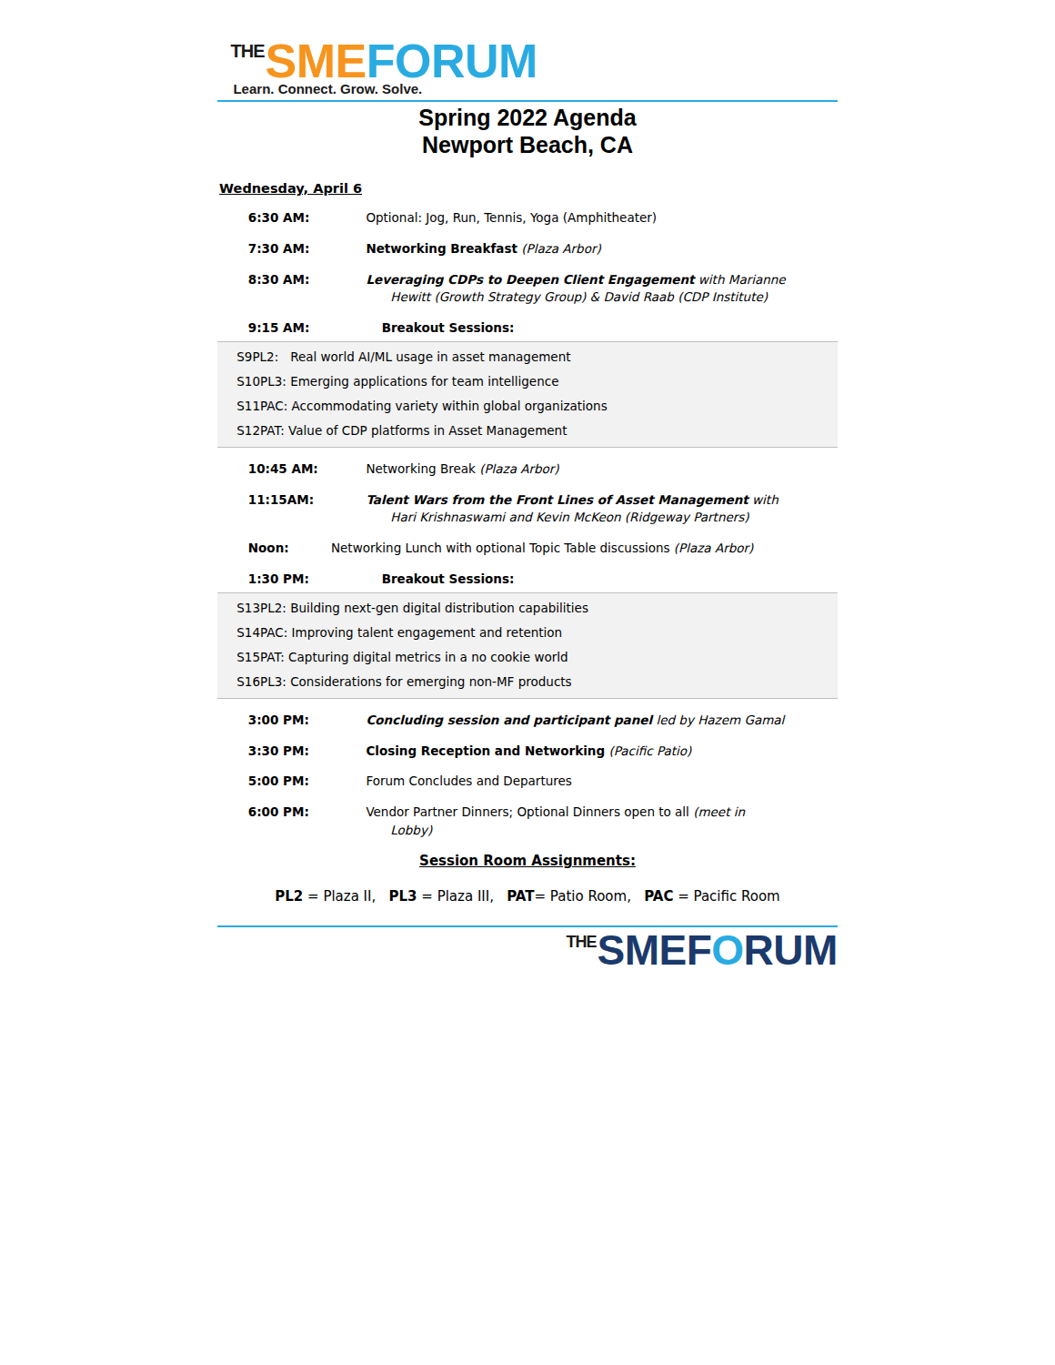THE SME FORUM
Learn. Connect. Grow. Solve.
Spring 2022 Agenda Newport Beach, CA
Wednesday, April 6
6:30 AM:
Optional: Jog, Run, Tennis, Yoga (Amphitheater)
7:30 AM:
Networking Breakfast (Plaza Arbor)
8:30 AM:
Leveraging CDPs to Deepen Client Engagement with Marianne Hewitt (Growth Strategy Group) & David Raab (CDP Institute)
9:15 AM:
Breakout Sessions:
S9PL2: Real world AI/ML usage in asset management
S10PL3: Emerging applications for team intelligence
S11PAC: Accommodating variety within global organizations
S12PAT: Value of CDP platforms in Asset Management
10:45 AM:
Networking Break (Plaza Arbor)
11:15AM:
Talent Wars from the Front Lines of Asset Management with Hari Krishnaswami and Kevin McKeon (Ridgeway Partners)
Noon:
Networking Lunch with optional Topic Table discussions (Plaza Arbor)
1:30 PM:
Breakout Sessions:
S13PL2: Building next-gen digital distribution capabilities
S14PAC: Improving talent engagement and retention
S15PAT: Capturing digital metrics in a no cookie world
S16PL3: Considerations for emerging non-MF products
3:00 PM:
Concluding session and participant panel led by Hazem Gamal
3:30 PM:
Closing Reception and Networking (Pacific Patio)
5:00 PM:
Forum Concludes and Departures
6:00 PM:
Vendor Partner Dinners; Optional Dinners open to all (meet in Lobby)
Session Room Assignments:
PL2 = Plaza II, PL3 = Plaza III, PAT= Patio Room, PAC = Pacific Room
THE SME FORUM